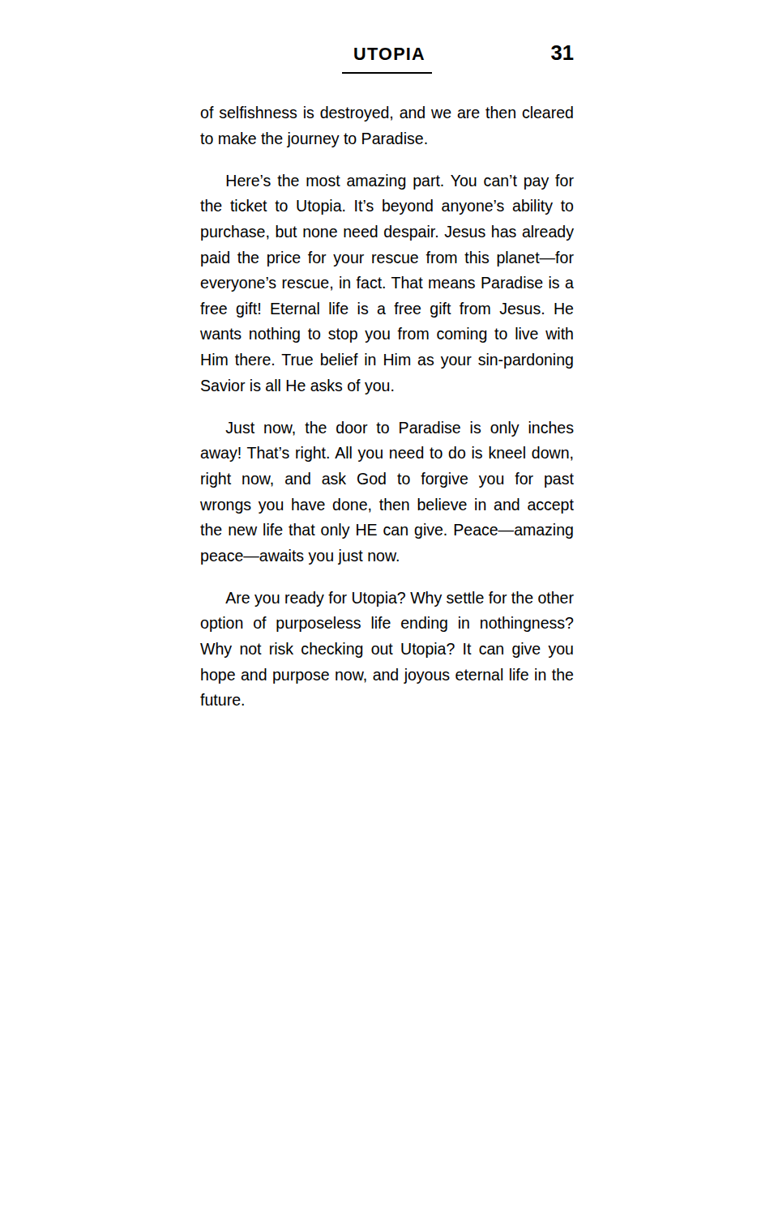UTOPIA 31
of selfishness is destroyed, and we are then cleared to make the journey to Paradise.
Here’s the most amazing part. You can’t pay for the ticket to Utopia. It’s beyond anyone’s ability to purchase, but none need despair. Jesus has already paid the price for your rescue from this planet—for everyone’s rescue, in fact. That means Paradise is a free gift! Eternal life is a free gift from Jesus. He wants nothing to stop you from coming to live with Him there. True belief in Him as your sin-pardoning Savior is all He asks of you.
Just now, the door to Paradise is only inches away! That’s right. All you need to do is kneel down, right now, and ask God to forgive you for past wrongs you have done, then believe in and accept the new life that only HE can give. Peace—amazing peace—awaits you just now.
Are you ready for Utopia? Why settle for the other option of purposeless life ending in nothingness? Why not risk checking out Utopia? It can give you hope and purpose now, and joyous eternal life in the future.